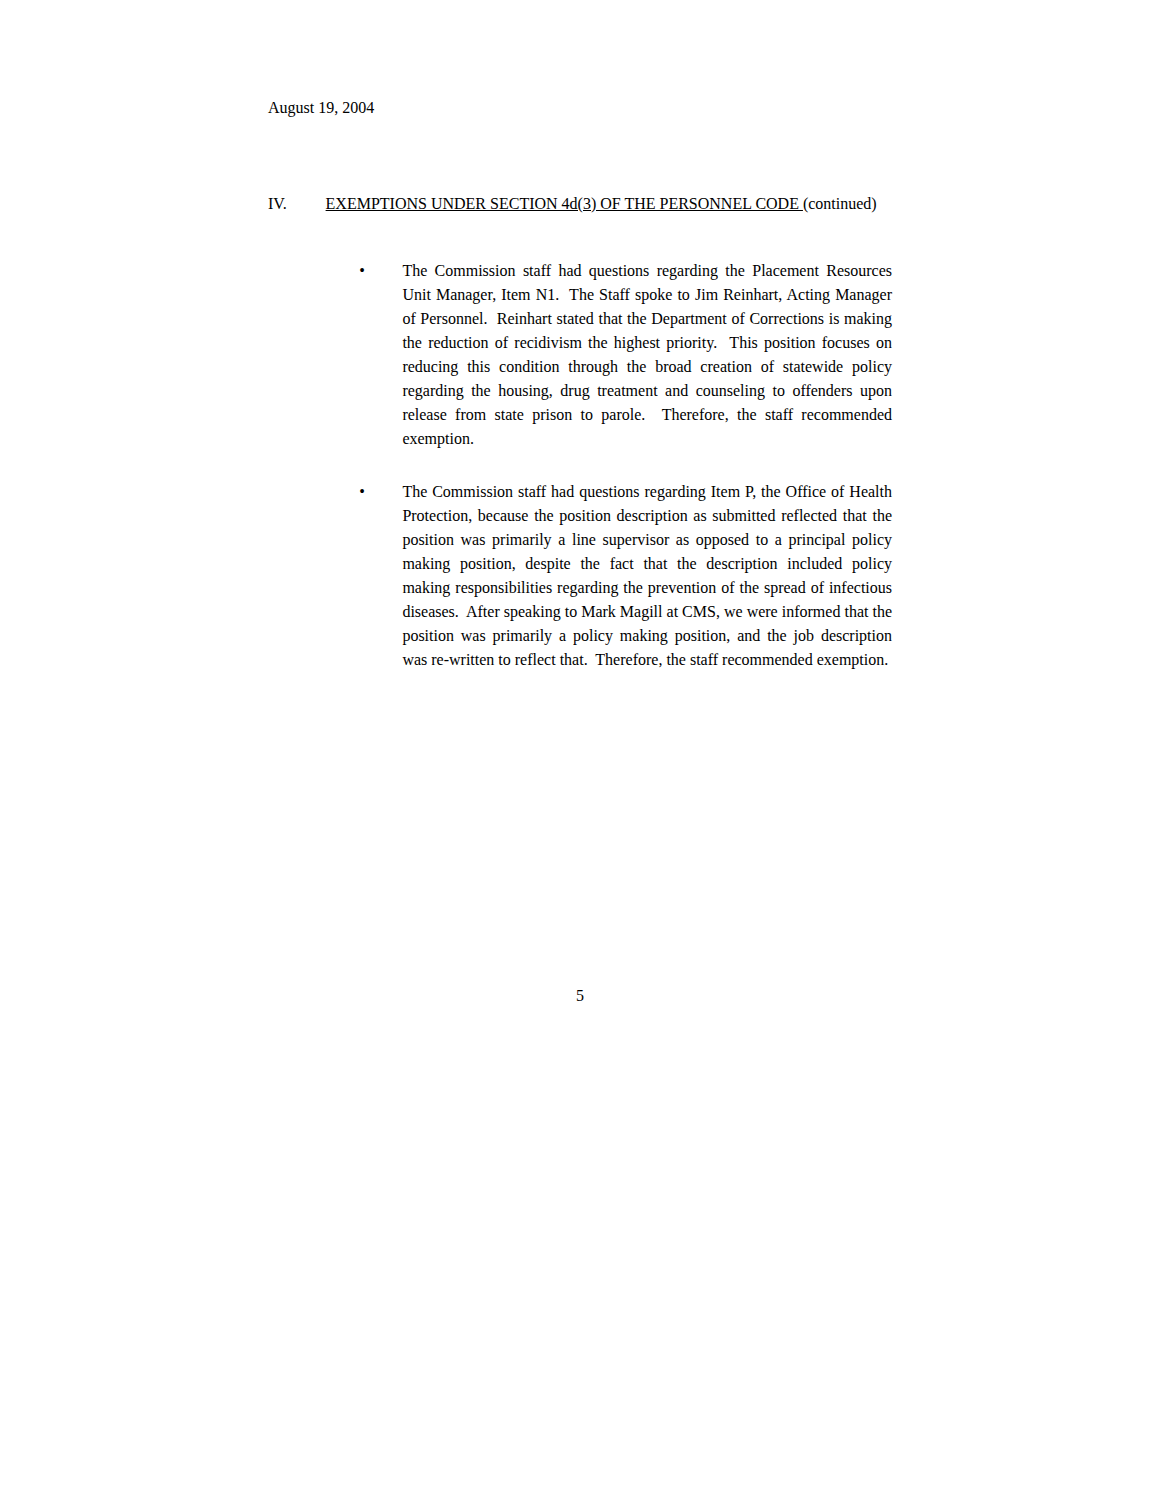August 19, 2004
IV. EXEMPTIONS UNDER SECTION 4d(3) OF THE PERSONNEL CODE (continued)
The Commission staff had questions regarding the Placement Resources Unit Manager, Item N1. The Staff spoke to Jim Reinhart, Acting Manager of Personnel. Reinhart stated that the Department of Corrections is making the reduction of recidivism the highest priority. This position focuses on reducing this condition through the broad creation of statewide policy regarding the housing, drug treatment and counseling to offenders upon release from state prison to parole. Therefore, the staff recommended exemption.
The Commission staff had questions regarding Item P, the Office of Health Protection, because the position description as submitted reflected that the position was primarily a line supervisor as opposed to a principal policy making position, despite the fact that the description included policy making responsibilities regarding the prevention of the spread of infectious diseases. After speaking to Mark Magill at CMS, we were informed that the position was primarily a policy making position, and the job description was re-written to reflect that. Therefore, the staff recommended exemption.
5